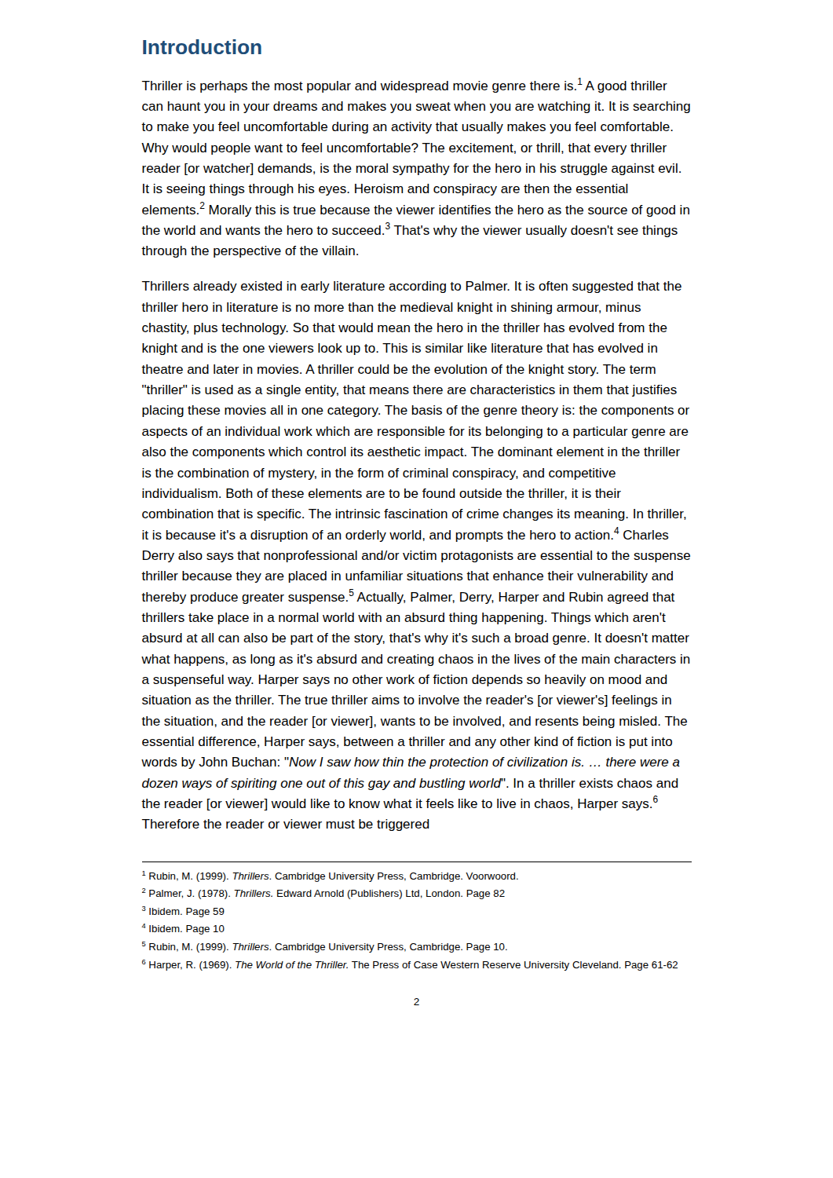Introduction
Thriller is perhaps the most popular and widespread movie genre there is.1 A good thriller can haunt you in your dreams and makes you sweat when you are watching it. It is searching to make you feel uncomfortable during an activity that usually makes you feel comfortable. Why would people want to feel uncomfortable? The excitement, or thrill, that every thriller reader [or watcher] demands, is the moral sympathy for the hero in his struggle against evil. It is seeing things through his eyes. Heroism and conspiracy are then the essential elements.2 Morally this is true because the viewer identifies the hero as the source of good in the world and wants the hero to succeed.3 That's why the viewer usually doesn't see things through the perspective of the villain.
Thrillers already existed in early literature according to Palmer. It is often suggested that the thriller hero in literature is no more than the medieval knight in shining armour, minus chastity, plus technology. So that would mean the hero in the thriller has evolved from the knight and is the one viewers look up to. This is similar like literature that has evolved in theatre and later in movies. A thriller could be the evolution of the knight story. The term "thriller" is used as a single entity, that means there are characteristics in them that justifies placing these movies all in one category. The basis of the genre theory is: the components or aspects of an individual work which are responsible for its belonging to a particular genre are also the components which control its aesthetic impact. The dominant element in the thriller is the combination of mystery, in the form of criminal conspiracy, and competitive individualism. Both of these elements are to be found outside the thriller, it is their combination that is specific. The intrinsic fascination of crime changes its meaning. In thriller, it is because it's a disruption of an orderly world, and prompts the hero to action.4 Charles Derry also says that nonprofessional and/or victim protagonists are essential to the suspense thriller because they are placed in unfamiliar situations that enhance their vulnerability and thereby produce greater suspense.5 Actually, Palmer, Derry, Harper and Rubin agreed that thrillers take place in a normal world with an absurd thing happening. Things which aren't absurd at all can also be part of the story, that's why it's such a broad genre. It doesn't matter what happens, as long as it's absurd and creating chaos in the lives of the main characters in a suspenseful way. Harper says no other work of fiction depends so heavily on mood and situation as the thriller. The true thriller aims to involve the reader's [or viewer's] feelings in the situation, and the reader [or viewer], wants to be involved, and resents being misled. The essential difference, Harper says, between a thriller and any other kind of fiction is put into words by John Buchan: "Now I saw how thin the protection of civilization is. … there were a dozen ways of spiriting one out of this gay and bustling world". In a thriller exists chaos and the reader [or viewer] would like to know what it feels like to live in chaos, Harper says.6 Therefore the reader or viewer must be triggered
1 Rubin, M. (1999). Thrillers. Cambridge University Press, Cambridge. Voorwoord.
2 Palmer, J. (1978). Thrillers. Edward Arnold (Publishers) Ltd, London. Page 82
3 Ibidem. Page 59
4 Ibidem. Page 10
5 Rubin, M. (1999). Thrillers. Cambridge University Press, Cambridge. Page 10.
6 Harper, R. (1969). The World of the Thriller. The Press of Case Western Reserve University Cleveland. Page 61-62
2